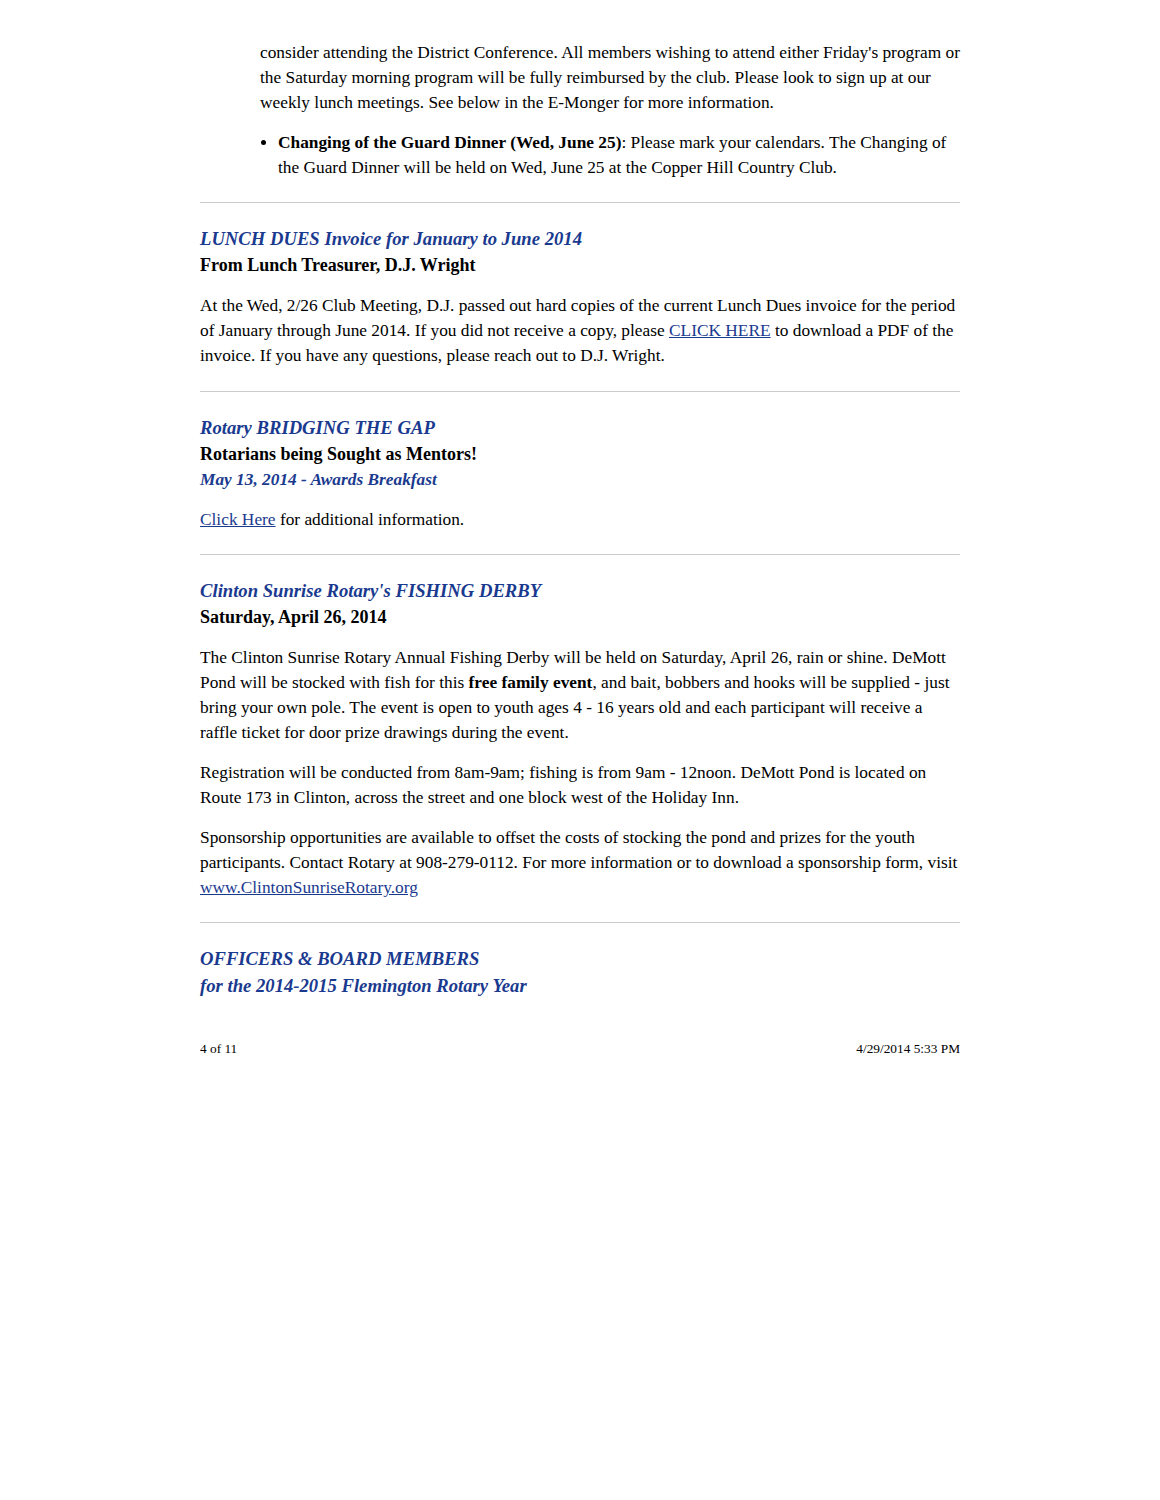consider attending the District Conference. All members wishing to attend either Friday's program or the Saturday morning program will be fully reimbursed by the club. Please look to sign up at our weekly lunch meetings. See below in the E-Monger for more information.
Changing of the Guard Dinner (Wed, June 25): Please mark your calendars. The Changing of the Guard Dinner will be held on Wed, June 25 at the Copper Hill Country Club.
LUNCH DUES Invoice for January to June 2014
From Lunch Treasurer, D.J. Wright
At the Wed, 2/26 Club Meeting, D.J. passed out hard copies of the current Lunch Dues invoice for the period of January through June 2014. If you did not receive a copy, please CLICK HERE to download a PDF of the invoice. If you have any questions, please reach out to D.J. Wright.
Rotary BRIDGING THE GAP
Rotarians being Sought as Mentors!
May 13, 2014 - Awards Breakfast
Click Here for additional information.
Clinton Sunrise Rotary's FISHING DERBY
Saturday, April 26, 2014
The Clinton Sunrise Rotary Annual Fishing Derby will be held on Saturday, April 26, rain or shine. DeMott Pond will be stocked with fish for this free family event, and bait, bobbers and hooks will be supplied - just bring your own pole. The event is open to youth ages 4 - 16 years old and each participant will receive a raffle ticket for door prize drawings during the event.
Registration will be conducted from 8am-9am; fishing is from 9am - 12noon. DeMott Pond is located on Route 173 in Clinton, across the street and one block west of the Holiday Inn.
Sponsorship opportunities are available to offset the costs of stocking the pond and prizes for the youth participants. Contact Rotary at 908-279-0112. For more information or to download a sponsorship form, visit www.ClintonSunriseRotary.org
OFFICERS & BOARD MEMBERS
for the 2014-2015 Flemington Rotary Year
4 of 11 4/29/2014 5:33 PM